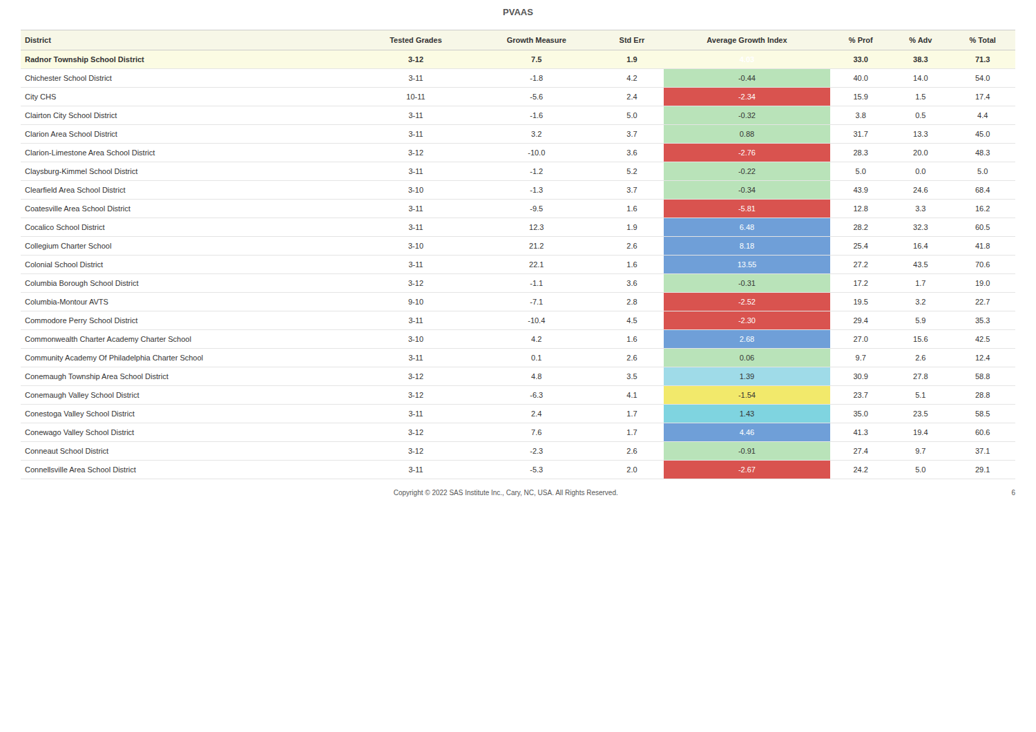PVAAS
| District | Tested Grades | Growth Measure | Std Err | Average Growth Index | % Prof | % Adv | % Total |
| --- | --- | --- | --- | --- | --- | --- | --- |
| Radnor Township School District | 3-12 | 7.5 | 1.9 | 4.03 | 33.0 | 38.3 | 71.3 |
| Chichester School District | 3-11 | -1.8 | 4.2 | -0.44 | 40.0 | 14.0 | 54.0 |
| City CHS | 10-11 | -5.6 | 2.4 | -2.34 | 15.9 | 1.5 | 17.4 |
| Clairton City School District | 3-11 | -1.6 | 5.0 | -0.32 | 3.8 | 0.5 | 4.4 |
| Clarion Area School District | 3-11 | 3.2 | 3.7 | 0.88 | 31.7 | 13.3 | 45.0 |
| Clarion-Limestone Area School District | 3-12 | -10.0 | 3.6 | -2.76 | 28.3 | 20.0 | 48.3 |
| Claysburg-Kimmel School District | 3-11 | -1.2 | 5.2 | -0.22 | 5.0 | 0.0 | 5.0 |
| Clearfield Area School District | 3-10 | -1.3 | 3.7 | -0.34 | 43.9 | 24.6 | 68.4 |
| Coatesville Area School District | 3-11 | -9.5 | 1.6 | -5.81 | 12.8 | 3.3 | 16.2 |
| Cocalico School District | 3-11 | 12.3 | 1.9 | 6.48 | 28.2 | 32.3 | 60.5 |
| Collegium Charter School | 3-10 | 21.2 | 2.6 | 8.18 | 25.4 | 16.4 | 41.8 |
| Colonial School District | 3-11 | 22.1 | 1.6 | 13.55 | 27.2 | 43.5 | 70.6 |
| Columbia Borough School District | 3-12 | -1.1 | 3.6 | -0.31 | 17.2 | 1.7 | 19.0 |
| Columbia-Montour AVTS | 9-10 | -7.1 | 2.8 | -2.52 | 19.5 | 3.2 | 22.7 |
| Commodore Perry School District | 3-11 | -10.4 | 4.5 | -2.30 | 29.4 | 5.9 | 35.3 |
| Commonwealth Charter Academy Charter School | 3-10 | 4.2 | 1.6 | 2.68 | 27.0 | 15.6 | 42.5 |
| Community Academy Of Philadelphia Charter School | 3-11 | 0.1 | 2.6 | 0.06 | 9.7 | 2.6 | 12.4 |
| Conemaugh Township Area School District | 3-12 | 4.8 | 3.5 | 1.39 | 30.9 | 27.8 | 58.8 |
| Conemaugh Valley School District | 3-12 | -6.3 | 4.1 | -1.54 | 23.7 | 5.1 | 28.8 |
| Conestoga Valley School District | 3-11 | 2.4 | 1.7 | 1.43 | 35.0 | 23.5 | 58.5 |
| Conewago Valley School District | 3-12 | 7.6 | 1.7 | 4.46 | 41.3 | 19.4 | 60.6 |
| Conneaut School District | 3-12 | -2.3 | 2.6 | -0.91 | 27.4 | 9.7 | 37.1 |
| Connellsville Area School District | 3-11 | -5.3 | 2.0 | -2.67 | 24.2 | 5.0 | 29.1 |
Copyright © 2022 SAS Institute Inc., Cary, NC, USA. All Rights Reserved. 6